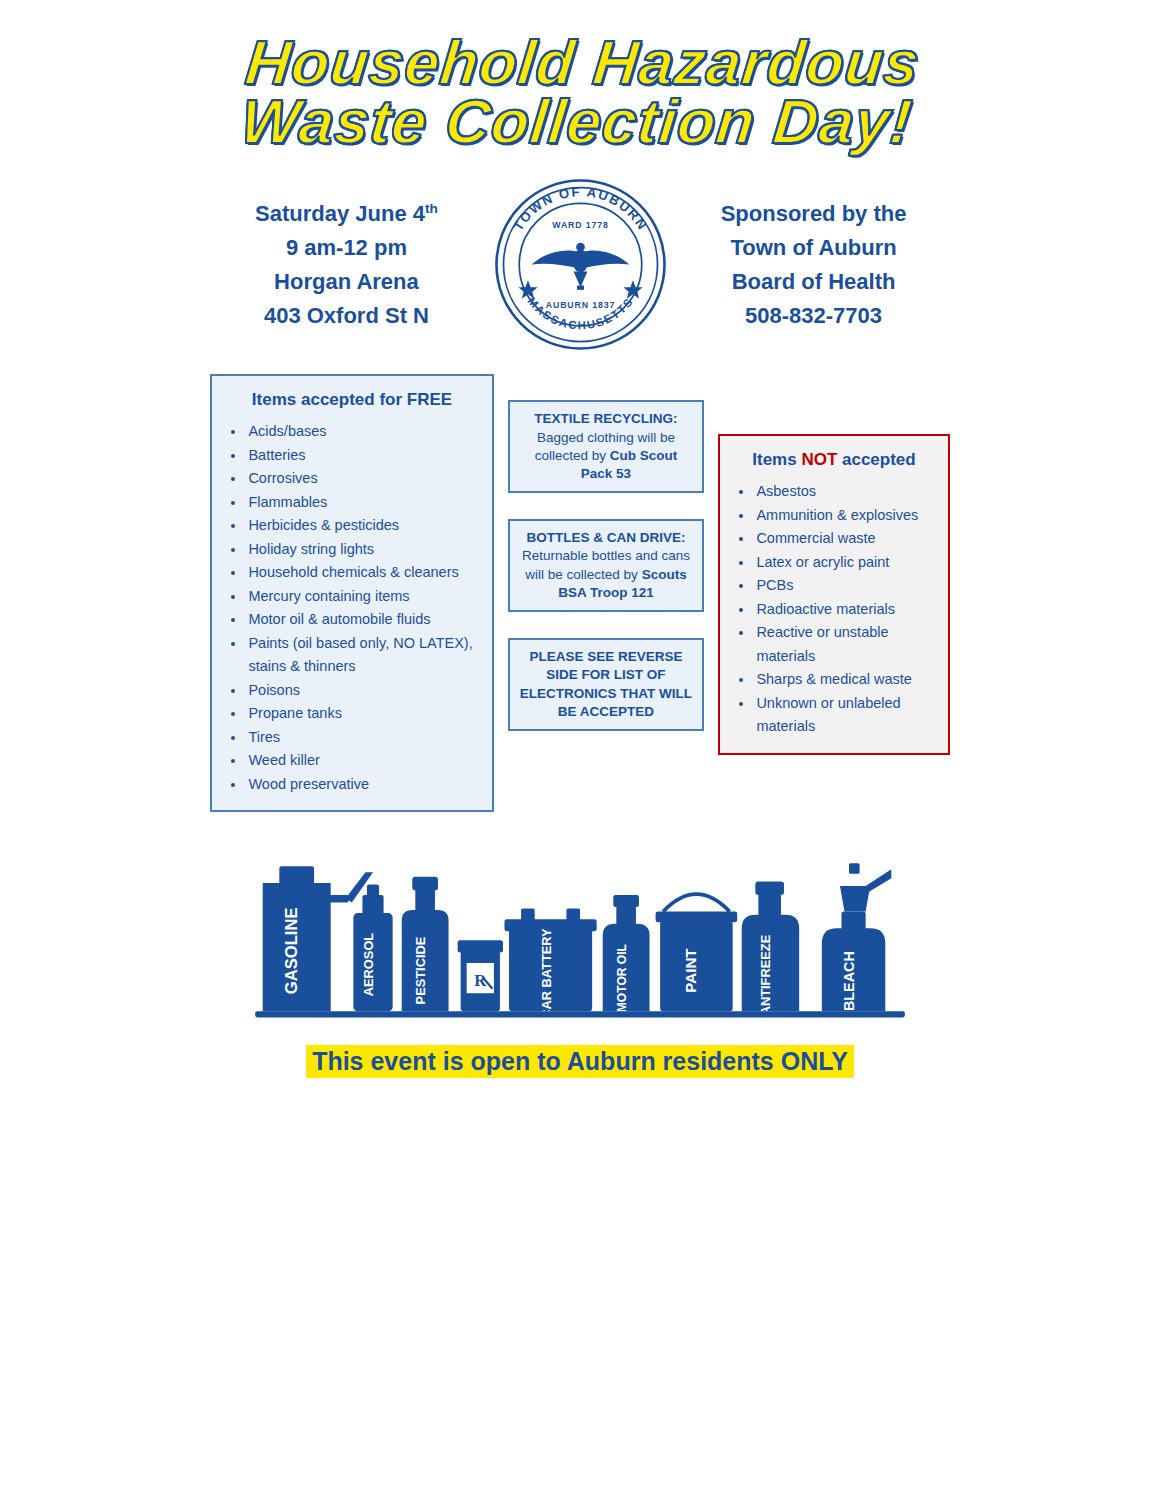Household HazardousWaste Collection Day!
Saturday June 4th
9 am-12 pm
Horgan Arena
403 Oxford St N
TOWN OF AUBURN MASSACHUSETTS WARD 1778 AUBURN 1837
Sponsored by the
Town of Auburn
Board of Health
508-832-7703
Items accepted for FREE
Acids/bases
Batteries
Corrosives
Flammables
Herbicides & pesticides
Holiday string lights
Household chemicals & cleaners
Mercury containing items
Motor oil & automobile fluids
Paints (oil based only, NO LATEX), stains & thinners
Poisons
Propane tanks
Tires
Weed killer
Wood preservative
TEXTILE RECYCLING: Bagged clothing will be collected by Cub Scout Pack 53
BOTTLES & CAN DRIVE:
Returnable bottles and cans will be collected by Scouts BSA Troop 121
PLEASE SEE REVERSE SIDE FOR LIST OF ELECTRONICS THAT WILL BE ACCEPTED
Items NOT accepted
Asbestos
Ammunition & explosives
Commercial waste
Latex or acrylic paint
PCBs
Radioactive materials
Reactive or unstable materials
Sharps & medical waste
Unknown or unlabeled materials
GASOLINE AEROSOL PESTICIDE R CAR BATTERY MOTOR OIL PAINT ANTIFREEZE BLEACH
This event is open to Auburn residents ONLY